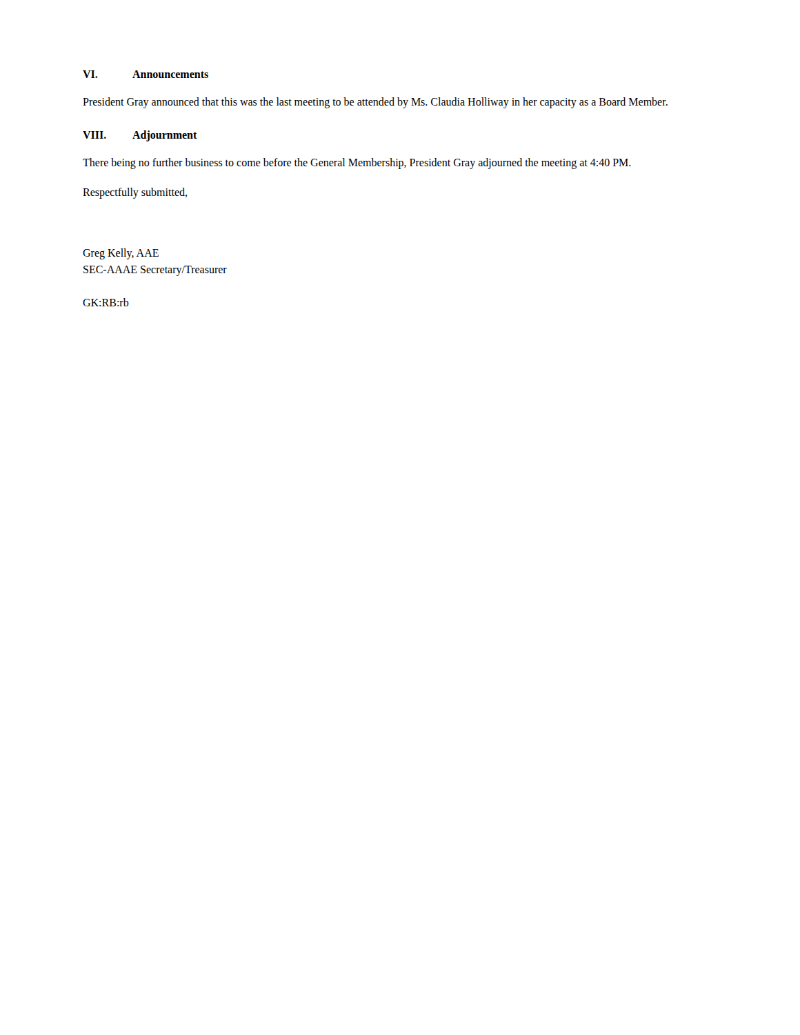VI. Announcements
President Gray announced that this was the last meeting to be attended by Ms. Claudia Holliway in her capacity as a Board Member.
VIII. Adjournment
There being no further business to come before the General Membership, President Gray adjourned the meeting at 4:40 PM.
Respectfully submitted,
Greg Kelly, AAE
SEC-AAAE Secretary/Treasurer
GK:RB:rb